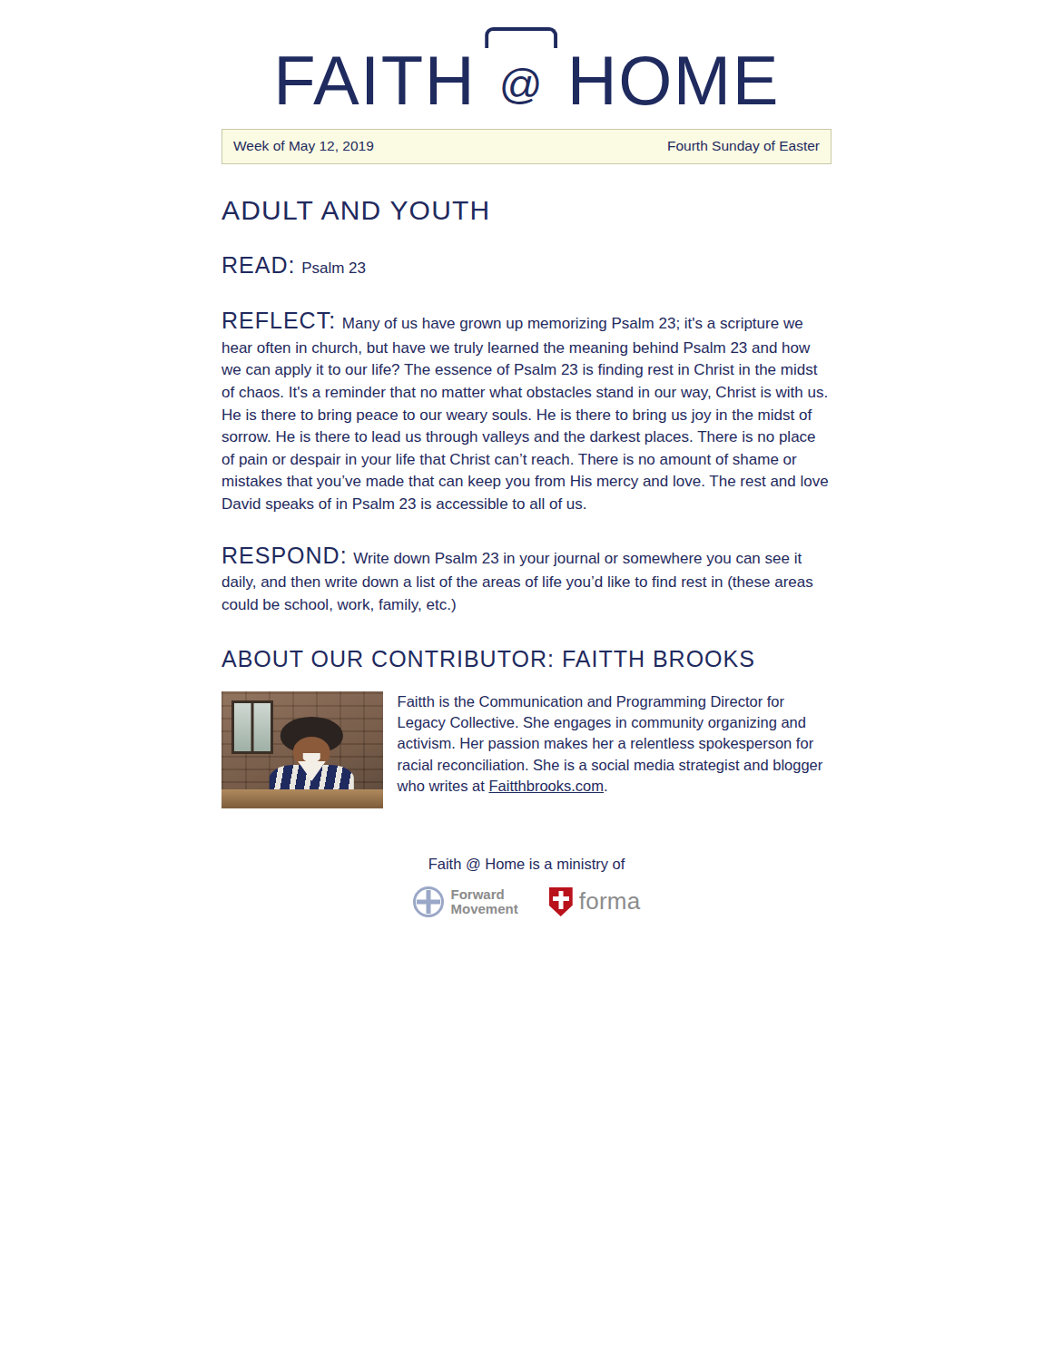FAITH @ HOME
Week of May 12, 2019 Fourth Sunday of Easter
ADULT AND YOUTH
READ: Psalm 23
REFLECT: Many of us have grown up memorizing Psalm 23; it's a scripture we hear often in church, but have we truly learned the meaning behind Psalm 23 and how we can apply it to our life? The essence of Psalm 23 is finding rest in Christ in the midst of chaos. It's a reminder that no matter what obstacles stand in our way, Christ is with us. He is there to bring peace to our weary souls. He is there to bring us joy in the midst of sorrow. He is there to lead us through valleys and the darkest places. There is no place of pain or despair in your life that Christ can’t reach. There is no amount of shame or mistakes that you’ve made that can keep you from His mercy and love. The rest and love David speaks of in Psalm 23 is accessible to all of us.
RESPOND: Write down Psalm 23 in your journal or somewhere you can see it daily, and then write down a list of the areas of life you’d like to find rest in (these areas could be school, work, family, etc.)
ABOUT OUR CONTRIBUTOR: FAITTH BROOKS
Faitth is the Communication and Programming Director for Legacy Collective. She engages in community organizing and activism. Her passion makes her a relentless spokesperson for racial reconciliation. She is a social media strategist and blogger who writes at Faitthbrooks.com.
Faith @ Home is a ministry of
Forward
Movement
forma